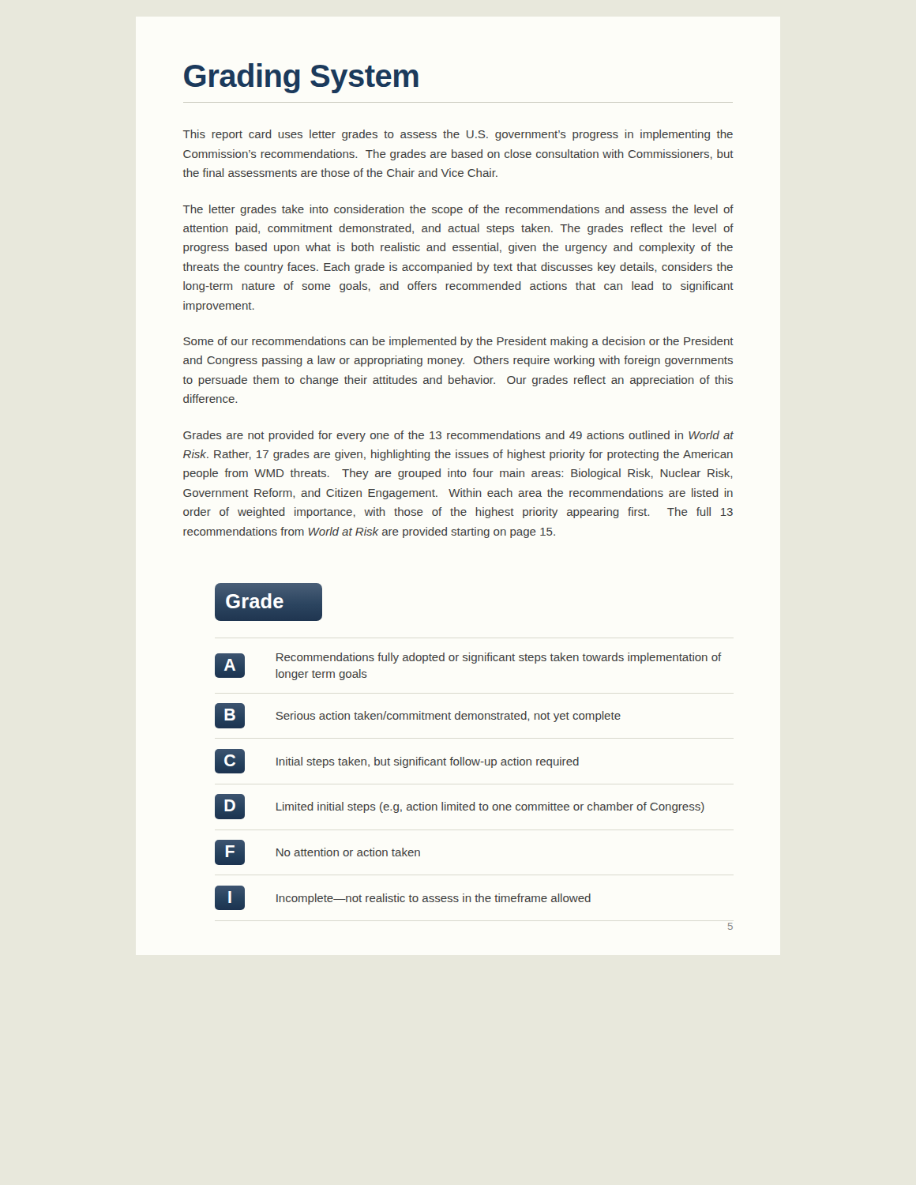Grading System
This report card uses letter grades to assess the U.S. government’s progress in implementing the Commission’s recommendations. The grades are based on close consultation with Commissioners, but the final assessments are those of the Chair and Vice Chair.
The letter grades take into consideration the scope of the recommendations and assess the level of attention paid, commitment demonstrated, and actual steps taken. The grades reflect the level of progress based upon what is both realistic and essential, given the urgency and complexity of the threats the country faces. Each grade is accompanied by text that discusses key details, considers the long-term nature of some goals, and offers recommended actions that can lead to significant improvement.
Some of our recommendations can be implemented by the President making a decision or the President and Congress passing a law or appropriating money. Others require working with foreign governments to persuade them to change their attitudes and behavior. Our grades reflect an appreciation of this difference.
Grades are not provided for every one of the 13 recommendations and 49 actions outlined in World at Risk. Rather, 17 grades are given, highlighting the issues of highest priority for protecting the American people from WMD threats. They are grouped into four main areas: Biological Risk, Nuclear Risk, Government Reform, and Citizen Engagement. Within each area the recommendations are listed in order of weighted importance, with those of the highest priority appearing first. The full 13 recommendations from World at Risk are provided starting on page 15.
Grade
| A | Recommendations fully adopted or significant steps taken towards implementation of longer term goals |
| B | Serious action taken/commitment demonstrated, not yet complete |
| C | Initial steps taken, but significant follow-up action required |
| D | Limited initial steps (e.g, action limited to one committee or chamber of Congress) |
| F | No attention or action taken |
| I | Incomplete—not realistic to assess in the timeframe allowed |
5